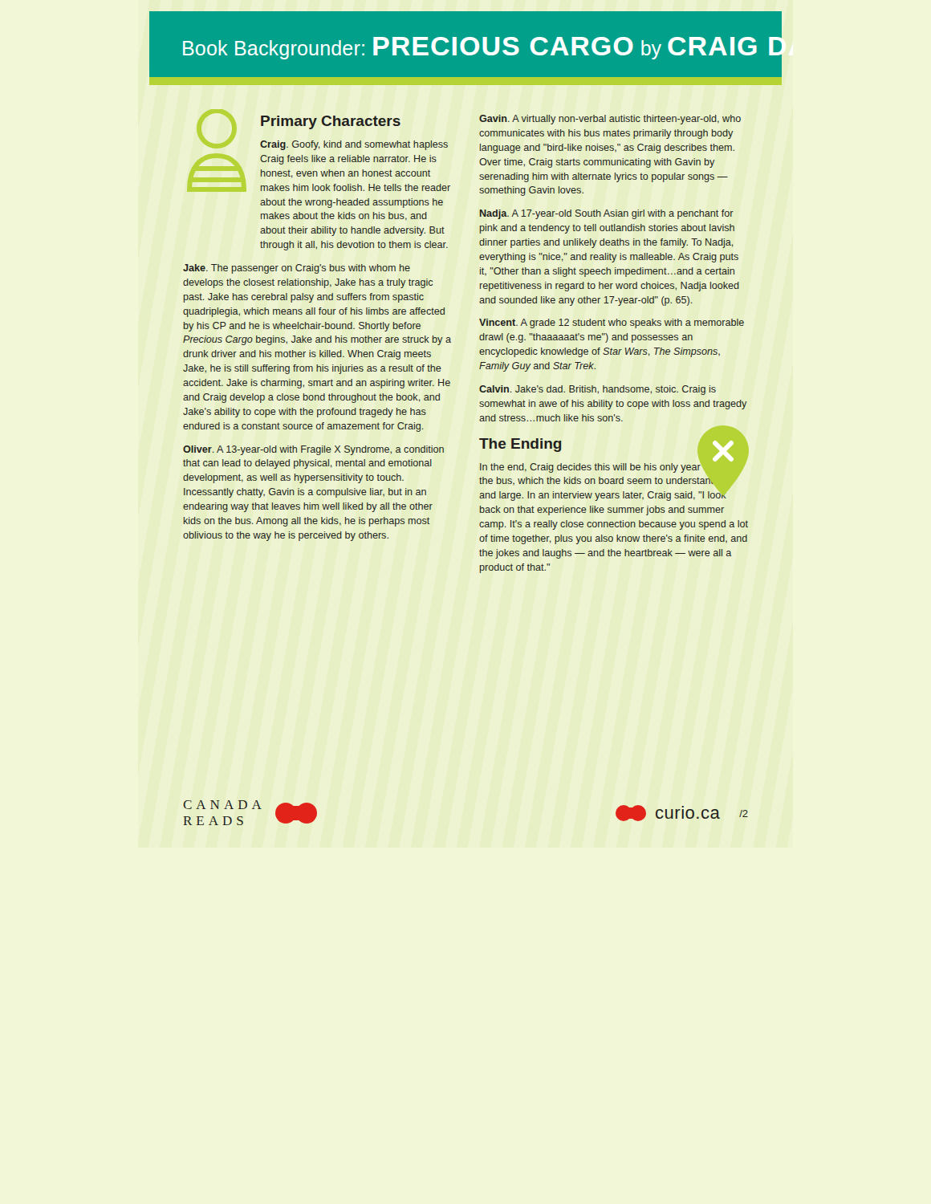Book Backgrounder: Precious Cargo by Craig Davidson
Primary Characters
Craig. Goofy, kind and somewhat hapless Craig feels like a reliable narrator. He is honest, even when an honest account makes him look foolish. He tells the reader about the wrong-headed assumptions he makes about the kids on his bus, and about their ability to handle adversity. But through it all, his devotion to them is clear.
Jake. The passenger on Craig's bus with whom he develops the closest relationship, Jake has a truly tragic past. Jake has cerebral palsy and suffers from spastic quadriplegia, which means all four of his limbs are affected by his CP and he is wheelchair-bound. Shortly before Precious Cargo begins, Jake and his mother are struck by a drunk driver and his mother is killed. When Craig meets Jake, he is still suffering from his injuries as a result of the accident. Jake is charming, smart and an aspiring writer. He and Craig develop a close bond throughout the book, and Jake's ability to cope with the profound tragedy he has endured is a constant source of amazement for Craig.
Oliver. A 13-year-old with Fragile X Syndrome, a condition that can lead to delayed physical, mental and emotional development, as well as hypersensitivity to touch. Incessantly chatty, Gavin is a compulsive liar, but in an endearing way that leaves him well liked by all the other kids on the bus. Among all the kids, he is perhaps most oblivious to the way he is perceived by others.
Gavin. A virtually non-verbal autistic thirteen-year-old, who communicates with his bus mates primarily through body language and "bird-like noises," as Craig describes them. Over time, Craig starts communicating with Gavin by serenading him with alternate lyrics to popular songs — something Gavin loves.
Nadja. A 17-year-old South Asian girl with a penchant for pink and a tendency to tell outlandish stories about lavish dinner parties and unlikely deaths in the family. To Nadja, everything is "nice," and reality is malleable. As Craig puts it, "Other than a slight speech impediment…and a certain repetitiveness in regard to her word choices, Nadja looked and sounded like any other 17-year-old" (p. 65).
Vincent. A grade 12 student who speaks with a memorable drawl (e.g. "thaaaaaat's me") and possesses an encyclopedic knowledge of Star Wars, The Simpsons, Family Guy and Star Trek.
Calvin. Jake's dad. British, handsome, stoic. Craig is somewhat in awe of his ability to cope with loss and tragedy and stress…much like his son's.
The Ending
In the end, Craig decides this will be his only year driving the bus, which the kids on board seem to understand, by and large. In an interview years later, Craig said, "I look back on that experience like summer jobs and summer camp. It's a really close connection because you spend a lot of time together, plus you also know there's a finite end, and the jokes and laughs — and the heartbreak — were all a product of that."
Canada
Reads
curio. ca
/2